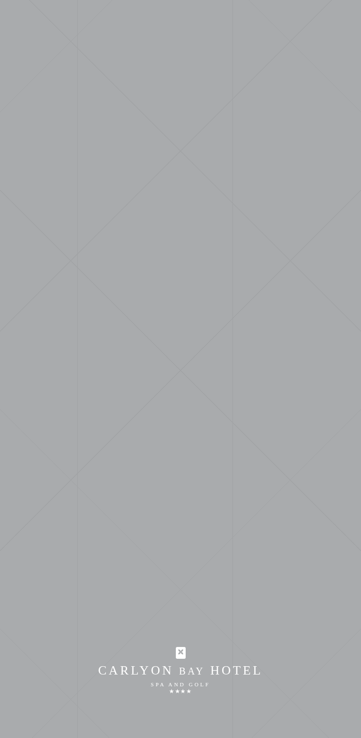Carlyon Bay Hotel
Spa and Golf
★★★★